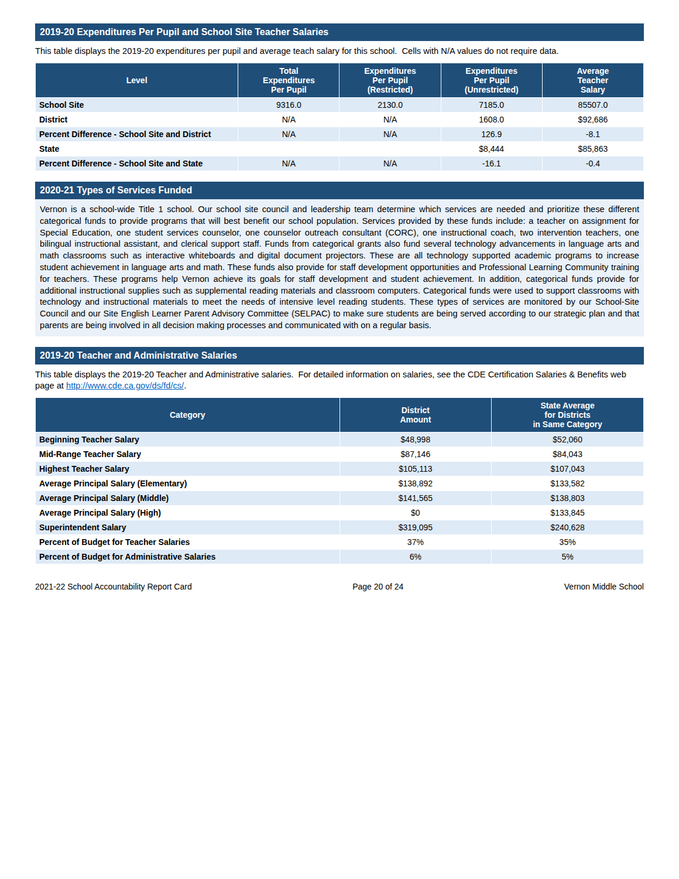2019-20 Expenditures Per Pupil and School Site Teacher Salaries
This table displays the 2019-20 expenditures per pupil and average teach salary for this school. Cells with N/A values do not require data.
| Level | Total Expenditures Per Pupil | Expenditures Per Pupil (Restricted) | Expenditures Per Pupil (Unrestricted) | Average Teacher Salary |
| --- | --- | --- | --- | --- |
| School Site | 9316.0 | 2130.0 | 7185.0 | 85507.0 |
| District | N/A | N/A | 1608.0 | $92,686 |
| Percent Difference - School Site and District | N/A | N/A | 126.9 | -8.1 |
| State | | | $8,444 | $85,863 |
| Percent Difference - School Site and State | N/A | N/A | -16.1 | -0.4 |
2020-21 Types of Services Funded
Vernon is a school-wide Title 1 school. Our school site council and leadership team determine which services are needed and prioritize these different categorical funds to provide programs that will best benefit our school population. Services provided by these funds include: a teacher on assignment for Special Education, one student services counselor, one counselor outreach consultant (CORC), one instructional coach, two intervention teachers, one bilingual instructional assistant, and clerical support staff. Funds from categorical grants also fund several technology advancements in language arts and math classrooms such as interactive whiteboards and digital document projectors. These are all technology supported academic programs to increase student achievement in language arts and math. These funds also provide for staff development opportunities and Professional Learning Community training for teachers. These programs help Vernon achieve its goals for staff development and student achievement. In addition, categorical funds provide for additional instructional supplies such as supplemental reading materials and classroom computers. Categorical funds were used to support classrooms with technology and instructional materials to meet the needs of intensive level reading students. These types of services are monitored by our School-Site Council and our Site English Learner Parent Advisory Committee (SELPAC) to make sure students are being served according to our strategic plan and that parents are being involved in all decision making processes and communicated with on a regular basis.
2019-20 Teacher and Administrative Salaries
This table displays the 2019-20 Teacher and Administrative salaries. For detailed information on salaries, see the CDE Certification Salaries & Benefits web page at http://www.cde.ca.gov/ds/fd/cs/.
| Category | District Amount | State Average for Districts in Same Category |
| --- | --- | --- |
| Beginning Teacher Salary | $48,998 | $52,060 |
| Mid-Range Teacher Salary | $87,146 | $84,043 |
| Highest Teacher Salary | $105,113 | $107,043 |
| Average Principal Salary (Elementary) | $138,892 | $133,582 |
| Average Principal Salary (Middle) | $141,565 | $138,803 |
| Average Principal Salary (High) | $0 | $133,845 |
| Superintendent Salary | $319,095 | $240,628 |
| Percent of Budget for Teacher Salaries | 37% | 35% |
| Percent of Budget for Administrative Salaries | 6% | 5% |
2021-22 School Accountability Report Card
Page 20 of 24
Vernon Middle School